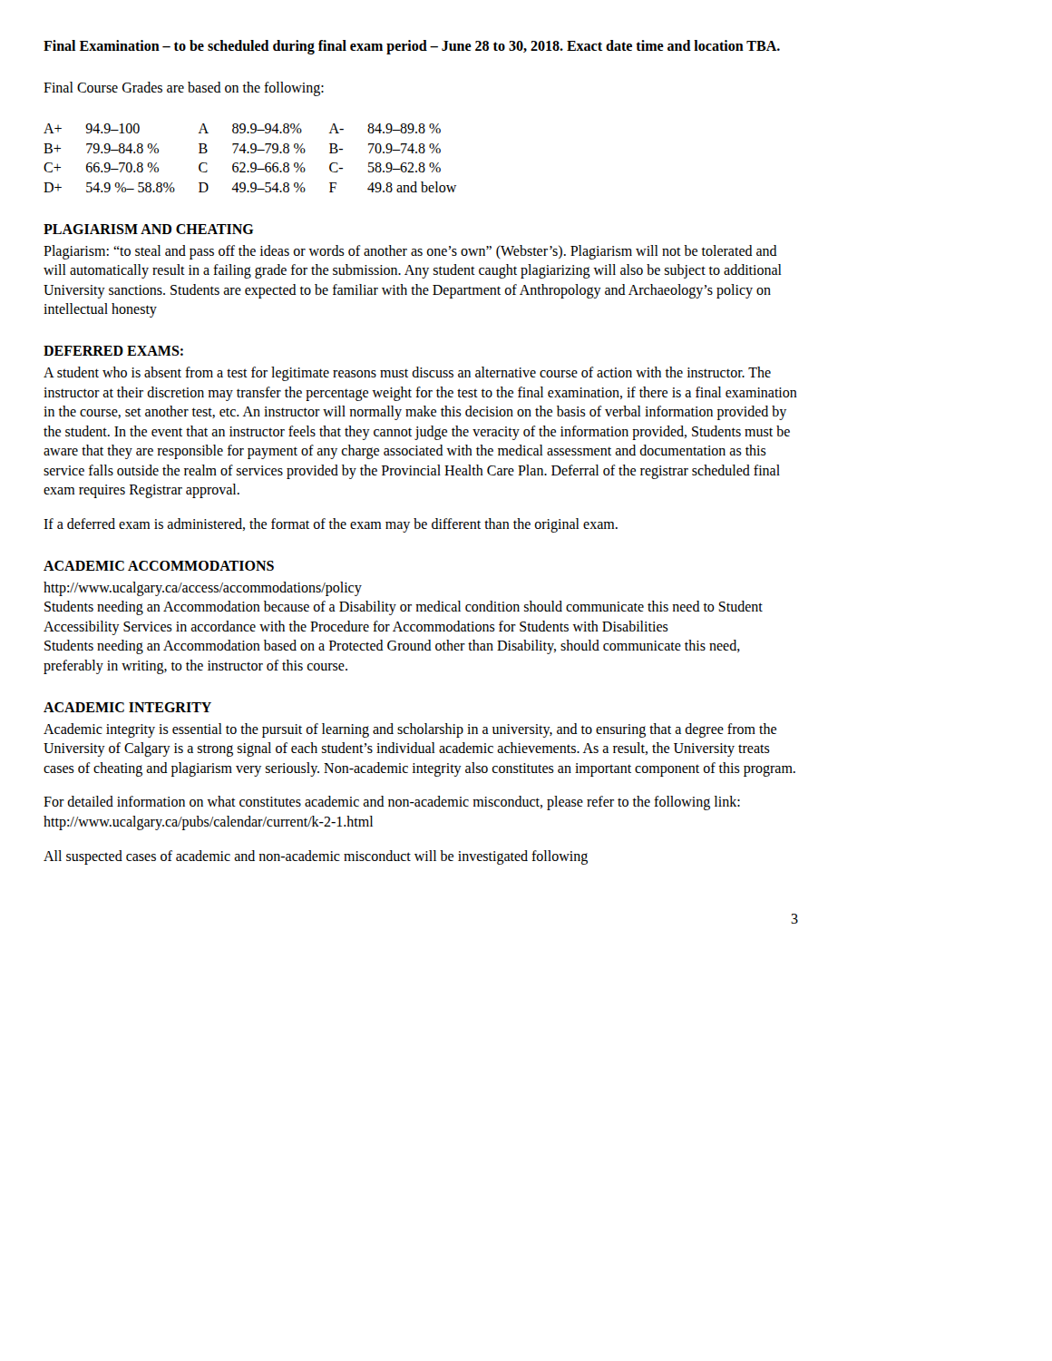Final Examination – to be scheduled during final exam period – June 28 to 30, 2018. Exact date time and location TBA.
Final Course Grades are based on the following:
| A+ | 94.9–100 | A | 89.9–94.8% | A- | 84.9–89.8 % |
| B+ | 79.9–84.8 % | B | 74.9–79.8 % | B- | 70.9–74.8 % |
| C+ | 66.9–70.8 % | C | 62.9–66.8 % | C- | 58.9–62.8 % |
| D+ | 54.9 %– 58.8% | D | 49.9–54.8 % | F | 49.8 and below |
PLAGIARISM AND CHEATING
Plagiarism: “to steal and pass off the ideas or words of another as one’s own” (Webster’s). Plagiarism will not be tolerated and will automatically result in a failing grade for the submission. Any student caught plagiarizing will also be subject to additional University sanctions. Students are expected to be familiar with the Department of Anthropology and Archaeology’s policy on intellectual honesty
DEFERRED EXAMS:
A student who is absent from a test for legitimate reasons must discuss an alternative course of action with the instructor. The instructor at their discretion may transfer the percentage weight for the test to the final examination, if there is a final examination in the course, set another test, etc. An instructor will normally make this decision on the basis of verbal information provided by the student. In the event that an instructor feels that they cannot judge the veracity of the information provided, Students must be aware that they are responsible for payment of any charge associated with the medical assessment and documentation as this service falls outside the realm of services provided by the Provincial Health Care Plan. Deferral of the registrar scheduled final exam requires Registrar approval.
If a deferred exam is administered, the format of the exam may be different than the original exam.
ACADEMIC ACCOMMODATIONS
http://www.ucalgary.ca/access/accommodations/policy
Students needing an Accommodation because of a Disability or medical condition should communicate this need to Student Accessibility Services in accordance with the Procedure for Accommodations for Students with Disabilities
Students needing an Accommodation based on a Protected Ground other than Disability, should communicate this need, preferably in writing, to the instructor of this course.
ACADEMIC INTEGRITY
Academic integrity is essential to the pursuit of learning and scholarship in a university, and to ensuring that a degree from the University of Calgary is a strong signal of each student’s individual academic achievements. As a result, the University treats cases of cheating and plagiarism very seriously. Non-academic integrity also constitutes an important component of this program.
For detailed information on what constitutes academic and non-academic misconduct, please refer to the following link: http://www.ucalgary.ca/pubs/calendar/current/k-2-1.html
All suspected cases of academic and non-academic misconduct will be investigated following
3